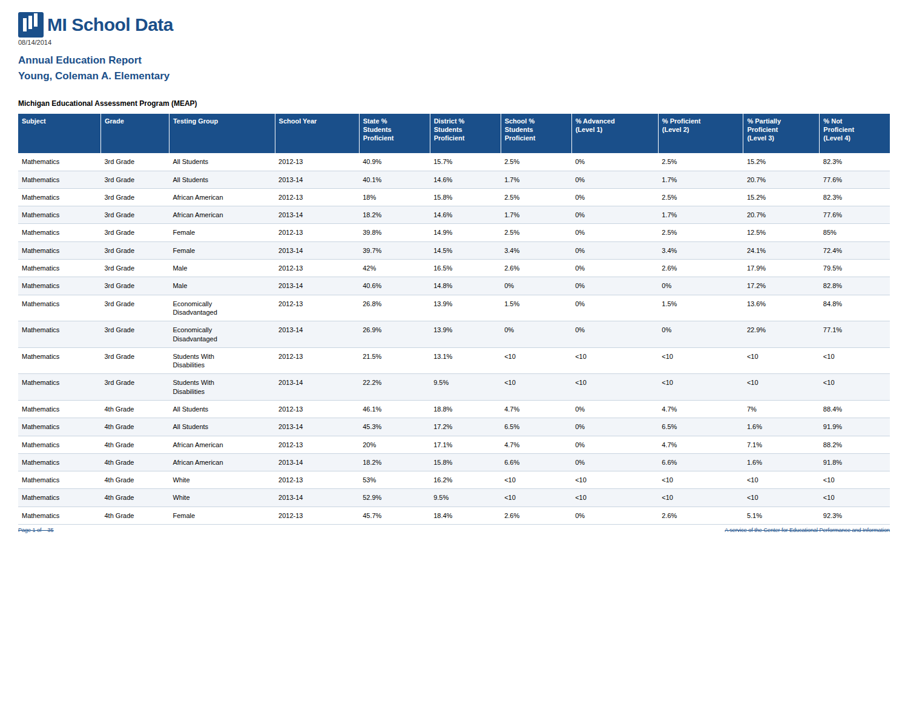MI School Data
08/14/2014
Annual Education Report
Young, Coleman A. Elementary
Michigan Educational Assessment Program (MEAP)
| Subject | Grade | Testing Group | School Year | State % Students Proficient | District % Students Proficient | School % Students Proficient | % Advanced (Level 1) | % Proficient (Level 2) | % Partially Proficient (Level 3) | % Not Proficient (Level 4) |
| --- | --- | --- | --- | --- | --- | --- | --- | --- | --- | --- |
| Mathematics | 3rd Grade | All Students | 2012-13 | 40.9% | 15.7% | 2.5% | 0% | 2.5% | 15.2% | 82.3% |
| Mathematics | 3rd Grade | All Students | 2013-14 | 40.1% | 14.6% | 1.7% | 0% | 1.7% | 20.7% | 77.6% |
| Mathematics | 3rd Grade | African American | 2012-13 | 18% | 15.8% | 2.5% | 0% | 2.5% | 15.2% | 82.3% |
| Mathematics | 3rd Grade | African American | 2013-14 | 18.2% | 14.6% | 1.7% | 0% | 1.7% | 20.7% | 77.6% |
| Mathematics | 3rd Grade | Female | 2012-13 | 39.8% | 14.9% | 2.5% | 0% | 2.5% | 12.5% | 85% |
| Mathematics | 3rd Grade | Female | 2013-14 | 39.7% | 14.5% | 3.4% | 0% | 3.4% | 24.1% | 72.4% |
| Mathematics | 3rd Grade | Male | 2012-13 | 42% | 16.5% | 2.6% | 0% | 2.6% | 17.9% | 79.5% |
| Mathematics | 3rd Grade | Male | 2013-14 | 40.6% | 14.8% | 0% | 0% | 0% | 17.2% | 82.8% |
| Mathematics | 3rd Grade | Economically Disadvantaged | 2012-13 | 26.8% | 13.9% | 1.5% | 0% | 1.5% | 13.6% | 84.8% |
| Mathematics | 3rd Grade | Economically Disadvantaged | 2013-14 | 26.9% | 13.9% | 0% | 0% | 0% | 22.9% | 77.1% |
| Mathematics | 3rd Grade | Students With Disabilities | 2012-13 | 21.5% | 13.1% | <10 | <10 | <10 | <10 | <10 |
| Mathematics | 3rd Grade | Students With Disabilities | 2013-14 | 22.2% | 9.5% | <10 | <10 | <10 | <10 | <10 |
| Mathematics | 4th Grade | All Students | 2012-13 | 46.1% | 18.8% | 4.7% | 0% | 4.7% | 7% | 88.4% |
| Mathematics | 4th Grade | All Students | 2013-14 | 45.3% | 17.2% | 6.5% | 0% | 6.5% | 1.6% | 91.9% |
| Mathematics | 4th Grade | African American | 2012-13 | 20% | 17.1% | 4.7% | 0% | 4.7% | 7.1% | 88.2% |
| Mathematics | 4th Grade | African American | 2013-14 | 18.2% | 15.8% | 6.6% | 0% | 6.6% | 1.6% | 91.8% |
| Mathematics | 4th Grade | White | 2012-13 | 53% | 16.2% | <10 | <10 | <10 | <10 | <10 |
| Mathematics | 4th Grade | White | 2013-14 | 52.9% | 9.5% | <10 | <10 | <10 | <10 | <10 |
| Mathematics | 4th Grade | Female | 2012-13 | 45.7% | 18.4% | 2.6% | 0% | 2.6% | 5.1% | 92.3% |
Page 1 of 35 A service of the Center for Educational Performance and Information